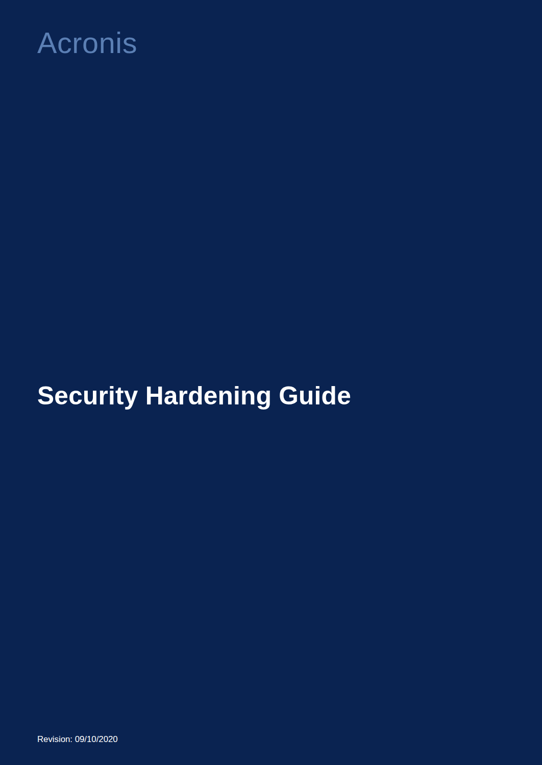Acronis
Security Hardening Guide
Revision: 09/10/2020